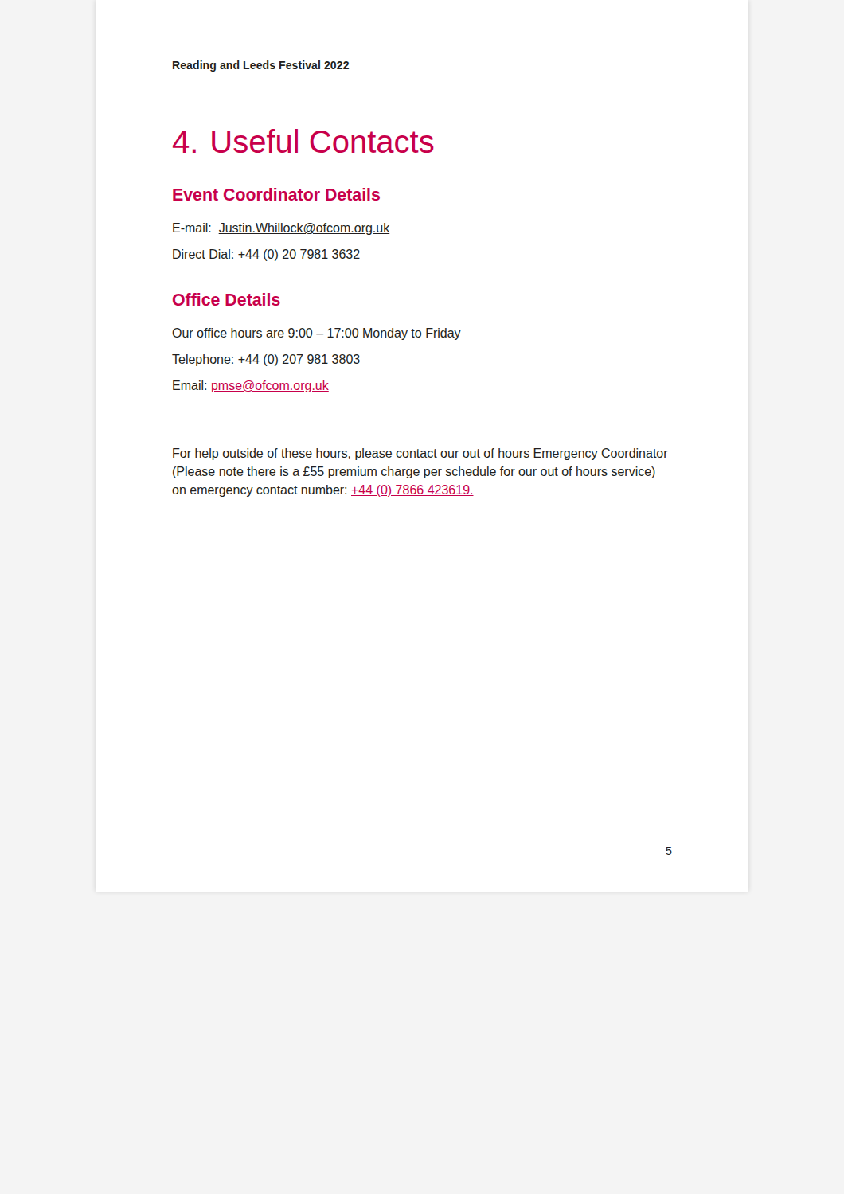Reading and Leeds Festival 2022
4. Useful Contacts
Event Coordinator Details
E-mail: Justin.Whillock@ofcom.org.uk
Direct Dial: +44 (0) 20 7981 3632
Office Details
Our office hours are 9:00 – 17:00 Monday to Friday
Telephone: +44 (0) 207 981 3803
Email: pmse@ofcom.org.uk
For help outside of these hours, please contact our out of hours Emergency Coordinator (Please note there is a £55 premium charge per schedule for our out of hours service) on emergency contact number: +44 (0) 7866 423619.
5